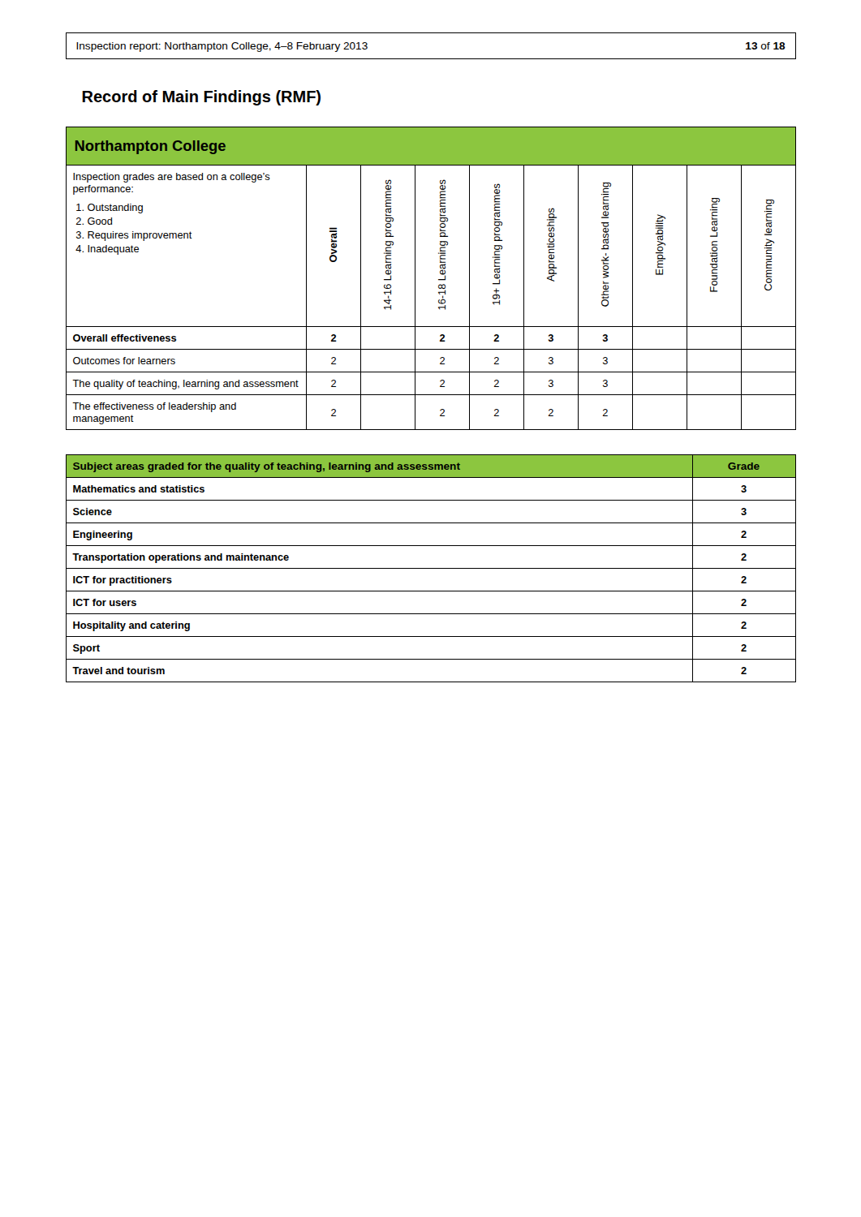Inspection report: Northampton College, 4–8 February 2013 13 of 18
Record of Main Findings (RMF)
Northampton College
| Inspection grades are based on a college’s performance: Outstanding Good Requires improvement Inadequate | Overall | 14-16 Learning programmes | 16-18 Learning programmes | 19+ Learning programmes | Apprenticeships | Other work- based learning | Employability | Foundation Learning | Community learning |
| --- | --- | --- | --- | --- | --- | --- | --- | --- | --- |
| Overall effectiveness | 2 | | 2 | 2 | 3 | 3 | | | |
| Outcomes for learners | 2 | | 2 | 2 | 3 | 3 | | | |
| The quality of teaching, learning and assessment | 2 | | 2 | 2 | 3 | 3 | | | |
| The effectiveness of leadership and management | 2 | | 2 | 2 | 2 | 2 | | | |
| Subject areas graded for the quality of teaching, learning and assessment | Grade |
| --- | --- |
| Mathematics and statistics | 3 |
| Science | 3 |
| Engineering | 2 |
| Transportation operations and maintenance | 2 |
| ICT for practitioners | 2 |
| ICT for users | 2 |
| Hospitality and catering | 2 |
| Sport | 2 |
| Travel and tourism | 2 |